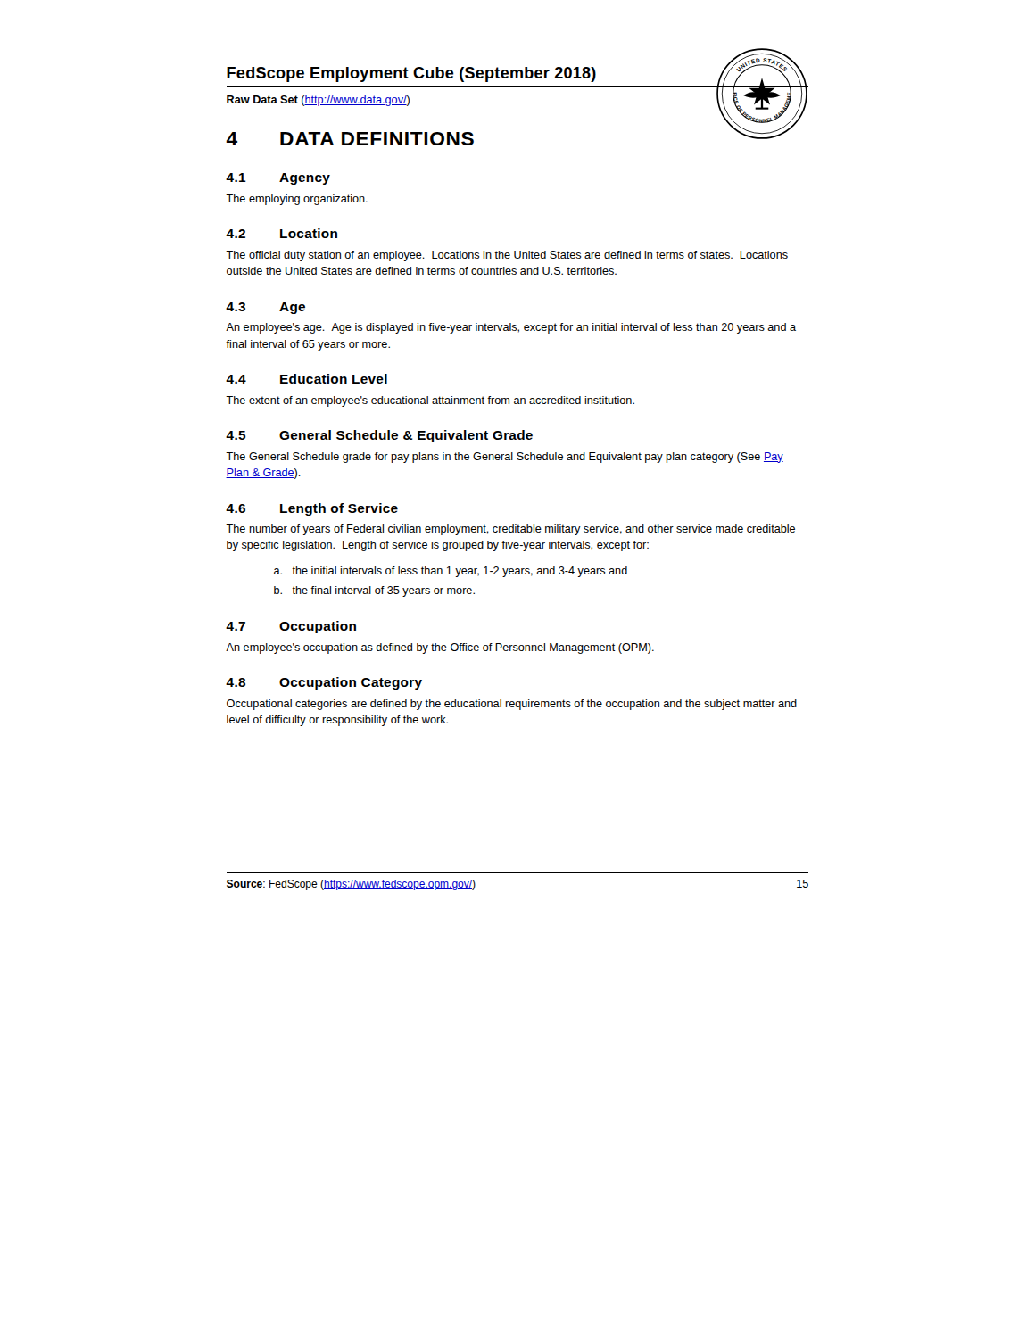UNITED STATES OFFICE OF PERSONNEL MANAGEMENT
FedScope Employment Cube (September 2018)
Raw Data Set (http://www.data.gov/)
4 DATA DEFINITIONS
4.1 Agency
The employing organization.
4.2 Location
The official duty station of an employee. Locations in the United States are defined in terms of states. Locations outside the United States are defined in terms of countries and U.S. territories.
4.3 Age
An employee's age. Age is displayed in five-year intervals, except for an initial interval of less than 20 years and a final interval of 65 years or more.
4.4 Education Level
The extent of an employee's educational attainment from an accredited institution.
4.5 General Schedule & Equivalent Grade
The General Schedule grade for pay plans in the General Schedule and Equivalent pay plan category (See Pay Plan & Grade).
4.6 Length of Service
The number of years of Federal civilian employment, creditable military service, and other service made creditable by specific legislation. Length of service is grouped by five-year intervals, except for:
a. the initial intervals of less than 1 year, 1-2 years, and 3-4 years and
b. the final interval of 35 years or more.
4.7 Occupation
An employee's occupation as defined by the Office of Personnel Management (OPM).
4.8 Occupation Category
Occupational categories are defined by the educational requirements of the occupation and the subject matter and level of difficulty or responsibility of the work.
Source: FedScope (https://www.fedscope.opm.gov/)
15